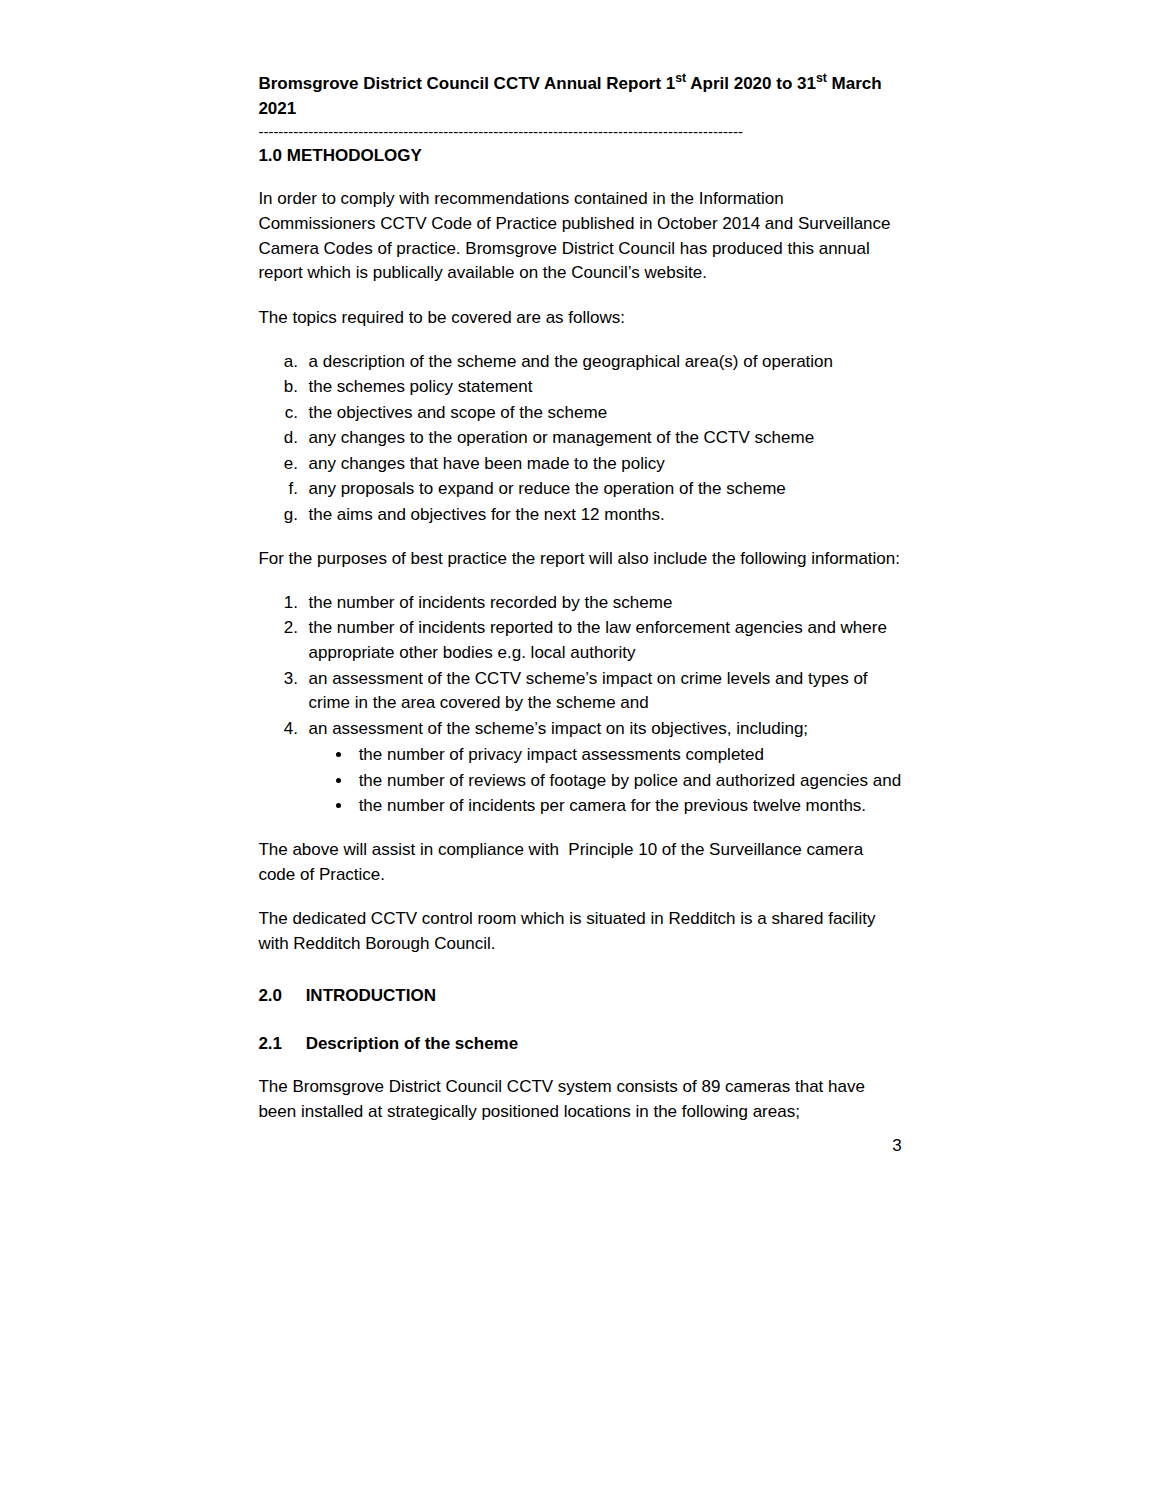Bromsgrove District Council CCTV Annual Report 1st April 2020 to 31st March 2021
-------------------------------------------------------------------------------------------------
1.0 METHODOLOGY
In order to comply with recommendations contained in the Information Commissioners CCTV Code of Practice published in October 2014 and Surveillance Camera Codes of practice. Bromsgrove District Council has produced this annual report which is publically available on the Council’s website.
The topics required to be covered are as follows:
a description of the scheme and the geographical area(s) of operation
the schemes policy statement
the objectives and scope of the scheme
any changes to the operation or management of the CCTV scheme
any changes that have been made to the policy
any proposals to expand or reduce the operation of the scheme
the aims and objectives for the next 12 months.
For the purposes of best practice the report will also include the following information:
the number of incidents recorded by the scheme
the number of incidents reported to the law enforcement agencies and where appropriate other bodies e.g. local authority
an assessment of the CCTV scheme’s impact on crime levels and types of crime in the area covered by the scheme and
an assessment of the scheme’s impact on its objectives, including;
the number of privacy impact assessments completed
the number of reviews of footage by police and authorized agencies and
the number of incidents per camera for the previous twelve months.
The above will assist in compliance with Principle 10 of the Surveillance camera code of Practice.
The dedicated CCTV control room which is situated in Redditch is a shared facility with Redditch Borough Council.
2.0 INTRODUCTION
2.1 Description of the scheme
The Bromsgrove District Council CCTV system consists of 89 cameras that have been installed at strategically positioned locations in the following areas;
3